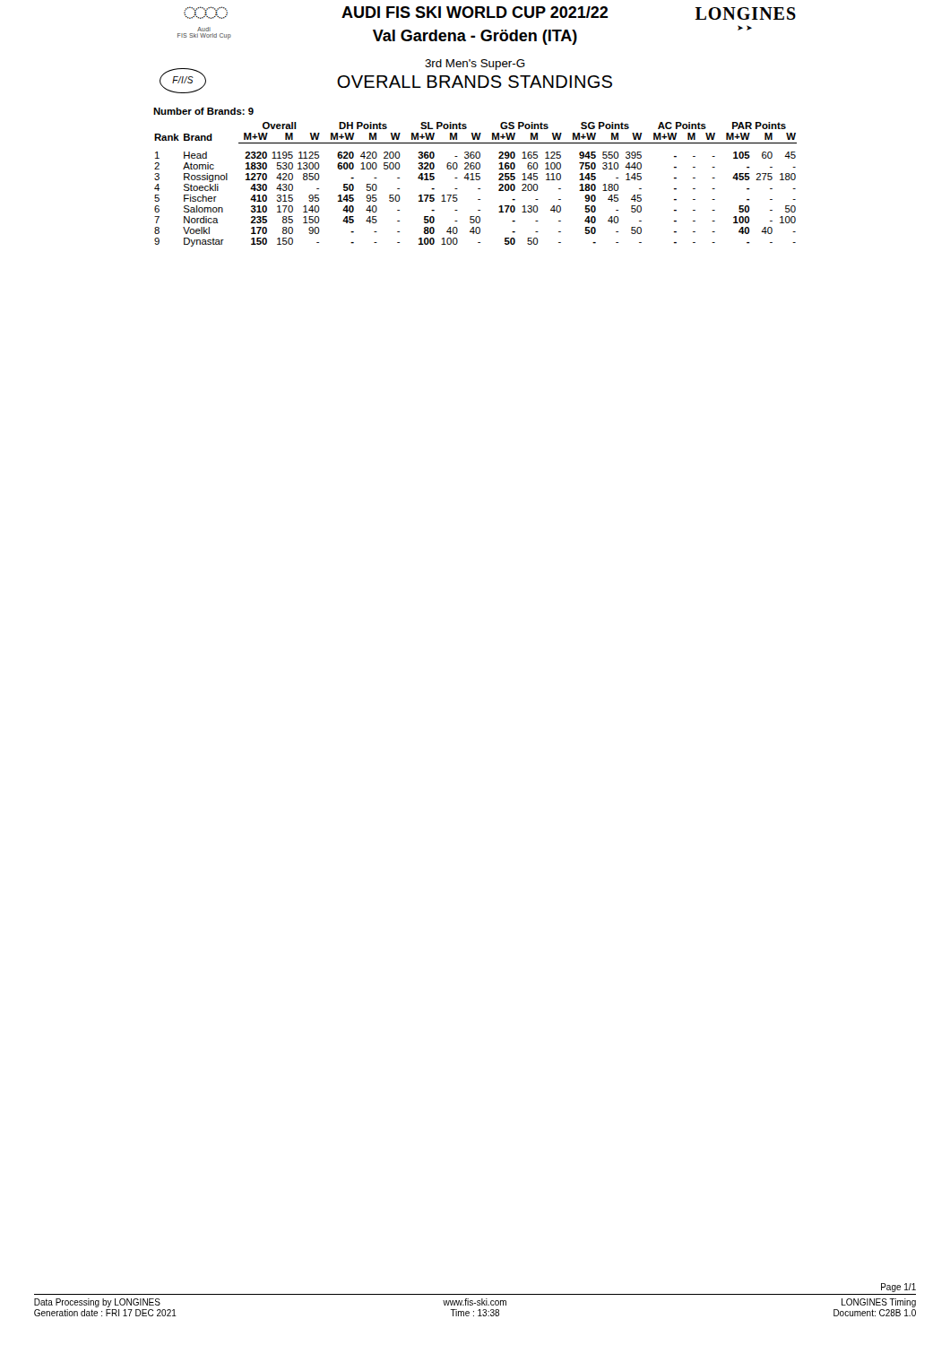◌◌◌◌
Audi FIS Ski World Cup
F/I/S
LONGINES
➤➤
AUDI FIS SKI WORLD CUP 2021/22
Val Gardena - Gröden (ITA)
3rd Men's Super-G
OVERALL BRANDS STANDINGS
Number of Brands: 9
| Rank | Brand | Overall | | DH Points | | SL Points | | GS Points | | SG Points | | AC Points | | PAR Points |
| --- | --- | --- | --- | --- | --- | --- | --- | --- | --- | --- | --- | --- | --- | --- |
| M+W | M | W | | M+W | M | W | | M+W | M | W | | M+W | M | W | | M+W | M | W | | M+W | M | W | | M+W | M | W |
| 1 | Head | 2320 | 1195 | 1125 | | 620 | 420 | 200 | | 360 | - | 360 | | 290 | 165 | 125 | | 945 | 550 | 395 | | - | - | - | | 105 | 60 | 45 |
| 2 | Atomic | 1830 | 530 | 1300 | | 600 | 100 | 500 | | 320 | 60 | 260 | | 160 | 60 | 100 | | 750 | 310 | 440 | | - | - | - | | - | - | - |
| 3 | Rossignol | 1270 | 420 | 850 | | - | - | - | | 415 | - | 415 | | 255 | 145 | 110 | | 145 | - | 145 | | - | - | - | | 455 | 275 | 180 |
| 4 | Stoeckli | 430 | 430 | - | | 50 | 50 | - | | - | - | - | | 200 | 200 | - | | 180 | 180 | - | | - | - | - | | - | - | - |
| 5 | Fischer | 410 | 315 | 95 | | 145 | 95 | 50 | | 175 | 175 | - | | - | - | - | | 90 | 45 | 45 | | - | - | - | | - | - | - |
| 6 | Salomon | 310 | 170 | 140 | | 40 | 40 | - | | - | - | - | | 170 | 130 | 40 | | 50 | - | 50 | | - | - | - | | 50 | - | 50 |
| 7 | Nordica | 235 | 85 | 150 | | 45 | 45 | - | | 50 | - | 50 | | - | - | - | | 40 | 40 | - | | - | - | - | | 100 | - | 100 |
| 8 | Voelkl | 170 | 80 | 90 | | - | - | - | | 80 | 40 | 40 | | - | - | - | | 50 | - | 50 | | - | - | - | | 40 | 40 | - |
| 9 | Dynastar | 150 | 150 | - | | - | - | - | | 100 | 100 | - | | 50 | 50 | - | | - | - | - | | - | - | - | | - | - | - |
Page 1/1
Data Processing by LONGINES
www.fis-ski.com
LONGINES Timing
Generation date : FRI 17 DEC 2021
Time : 13:38
Document: C28B 1.0